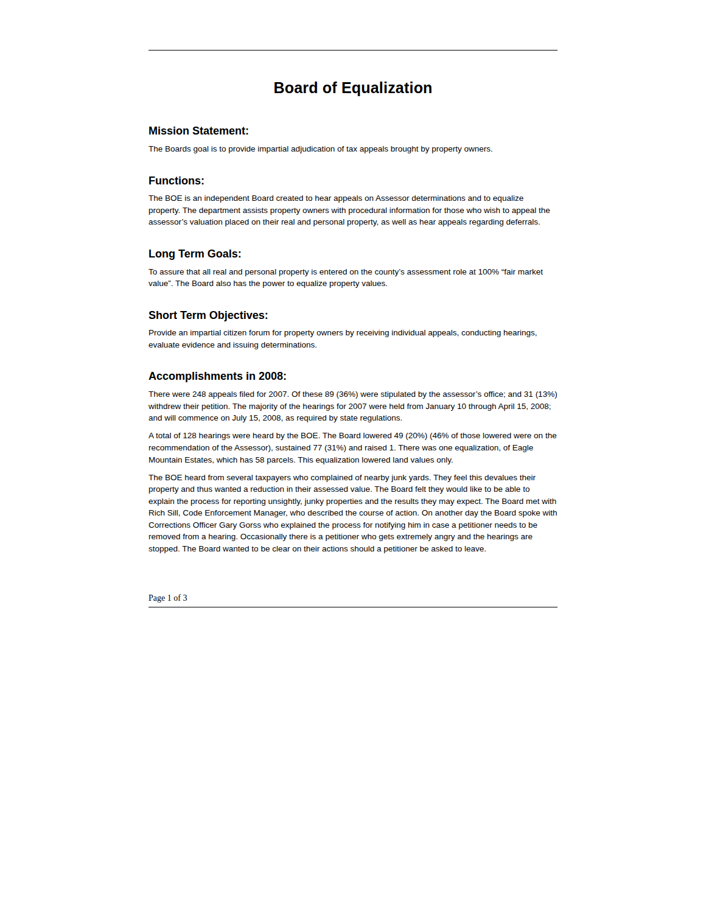Board of Equalization
Mission Statement:
The Boards goal is to provide impartial adjudication of tax appeals brought by property owners.
Functions:
The BOE is an independent Board created to hear appeals on Assessor determinations and to equalize property. The department assists property owners with procedural information for those who wish to appeal the assessor’s valuation placed on their real and personal property, as well as hear appeals regarding deferrals.
Long Term Goals:
To assure that all real and personal property is entered on the county’s assessment role at 100% “fair market value”. The Board also has the power to equalize property values.
Short Term Objectives:
Provide an impartial citizen forum for property owners by receiving individual appeals, conducting hearings, evaluate evidence and issuing determinations.
Accomplishments in 2008:
There were 248 appeals filed for 2007. Of these 89 (36%) were stipulated by the assessor’s office; and 31 (13%) withdrew their petition. The majority of the hearings for 2007 were held from January 10 through April 15, 2008; and will commence on July 15, 2008, as required by state regulations.
A total of 128 hearings were heard by the BOE. The Board lowered 49 (20%) (46% of those lowered were on the recommendation of the Assessor), sustained 77 (31%) and raised 1. There was one equalization, of Eagle Mountain Estates, which has 58 parcels. This equalization lowered land values only.
The BOE heard from several taxpayers who complained of nearby junk yards. They feel this devalues their property and thus wanted a reduction in their assessed value. The Board felt they would like to be able to explain the process for reporting unsightly, junky properties and the results they may expect. The Board met with Rich Sill, Code Enforcement Manager, who described the course of action. On another day the Board spoke with Corrections Officer Gary Gorss who explained the process for notifying him in case a petitioner needs to be removed from a hearing. Occasionally there is a petitioner who gets extremely angry and the hearings are stopped. The Board wanted to be clear on their actions should a petitioner be asked to leave.
Page 1 of 3